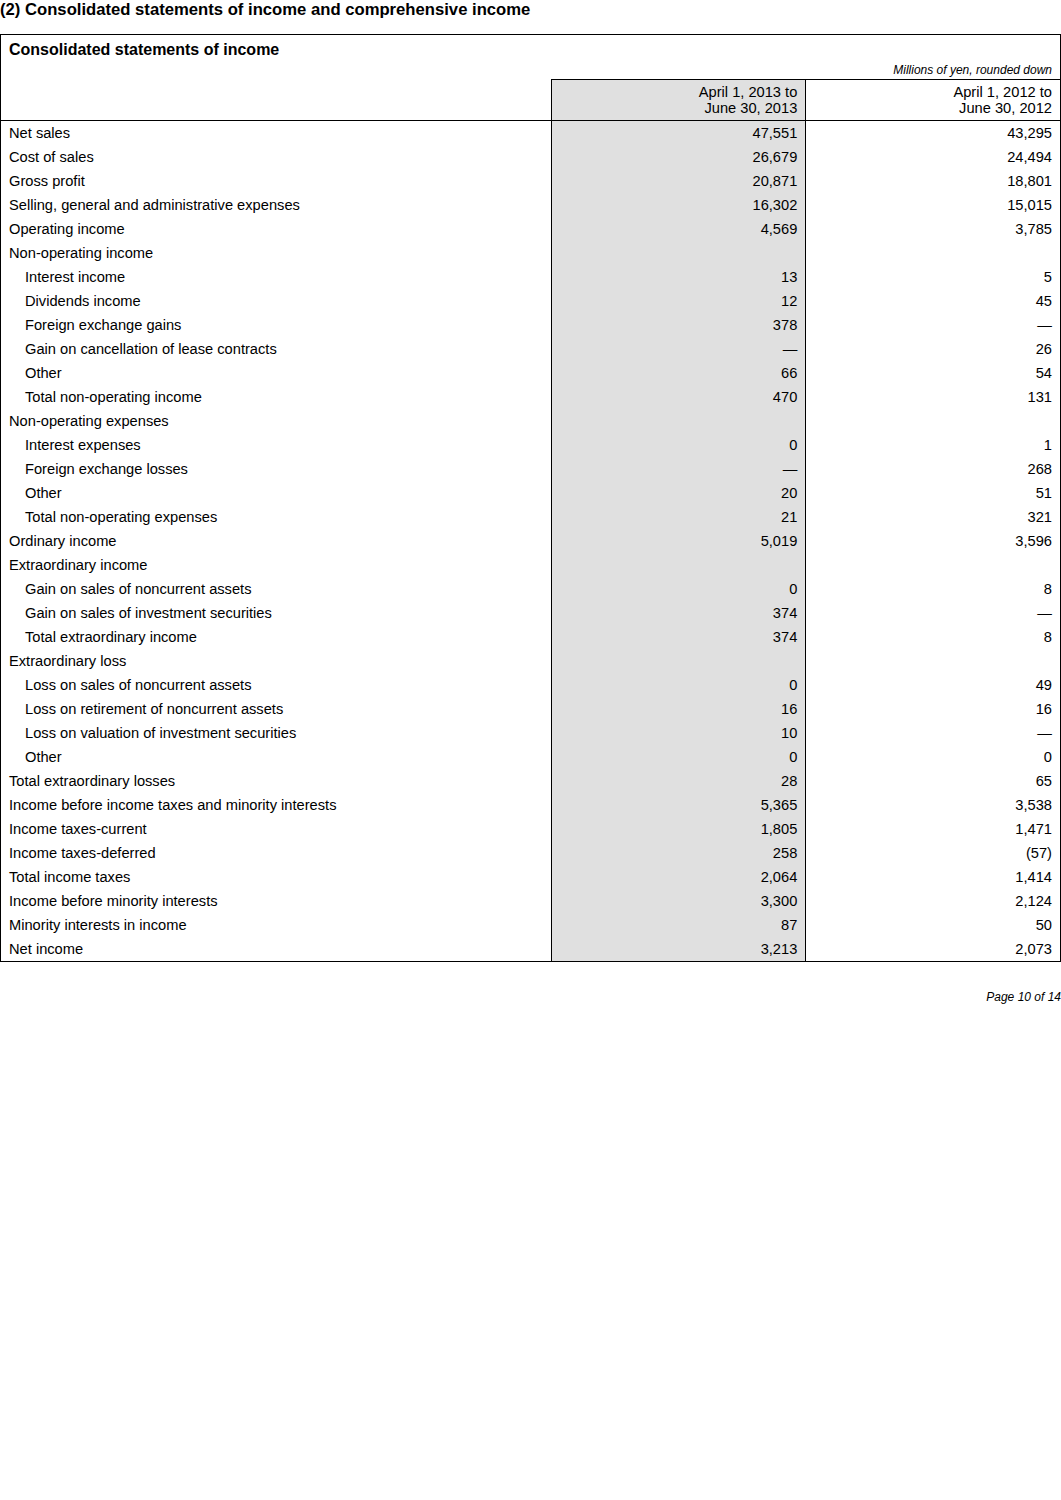(2) Consolidated statements of income and comprehensive income
Consolidated statements of income
Millions of yen, rounded down
| | April 1, 2013 to June 30, 2013 | April 1, 2012 to June 30, 2012 |
| --- | --- | --- |
| Net sales | 47,551 | 43,295 |
| Cost of sales | 26,679 | 24,494 |
| Gross profit | 20,871 | 18,801 |
| Selling, general and administrative expenses | 16,302 | 15,015 |
| Operating income | 4,569 | 3,785 |
| Non-operating income | | |
| Interest income | 13 | 5 |
| Dividends income | 12 | 45 |
| Foreign exchange gains | 378 | — |
| Gain on cancellation of lease contracts | — | 26 |
| Other | 66 | 54 |
| Total non-operating income | 470 | 131 |
| Non-operating expenses | | |
| Interest expenses | 0 | 1 |
| Foreign exchange losses | — | 268 |
| Other | 20 | 51 |
| Total non-operating expenses | 21 | 321 |
| Ordinary income | 5,019 | 3,596 |
| Extraordinary income | | |
| Gain on sales of noncurrent assets | 0 | 8 |
| Gain on sales of investment securities | 374 | — |
| Total extraordinary income | 374 | 8 |
| Extraordinary loss | | |
| Loss on sales of noncurrent assets | 0 | 49 |
| Loss on retirement of noncurrent assets | 16 | 16 |
| Loss on valuation of investment securities | 10 | — |
| Other | 0 | 0 |
| Total extraordinary losses | 28 | 65 |
| Income before income taxes and minority interests | 5,365 | 3,538 |
| Income taxes-current | 1,805 | 1,471 |
| Income taxes-deferred | 258 | (57) |
| Total income taxes | 2,064 | 1,414 |
| Income before minority interests | 3,300 | 2,124 |
| Minority interests in income | 87 | 50 |
| Net income | 3,213 | 2,073 |
Page 10 of 14